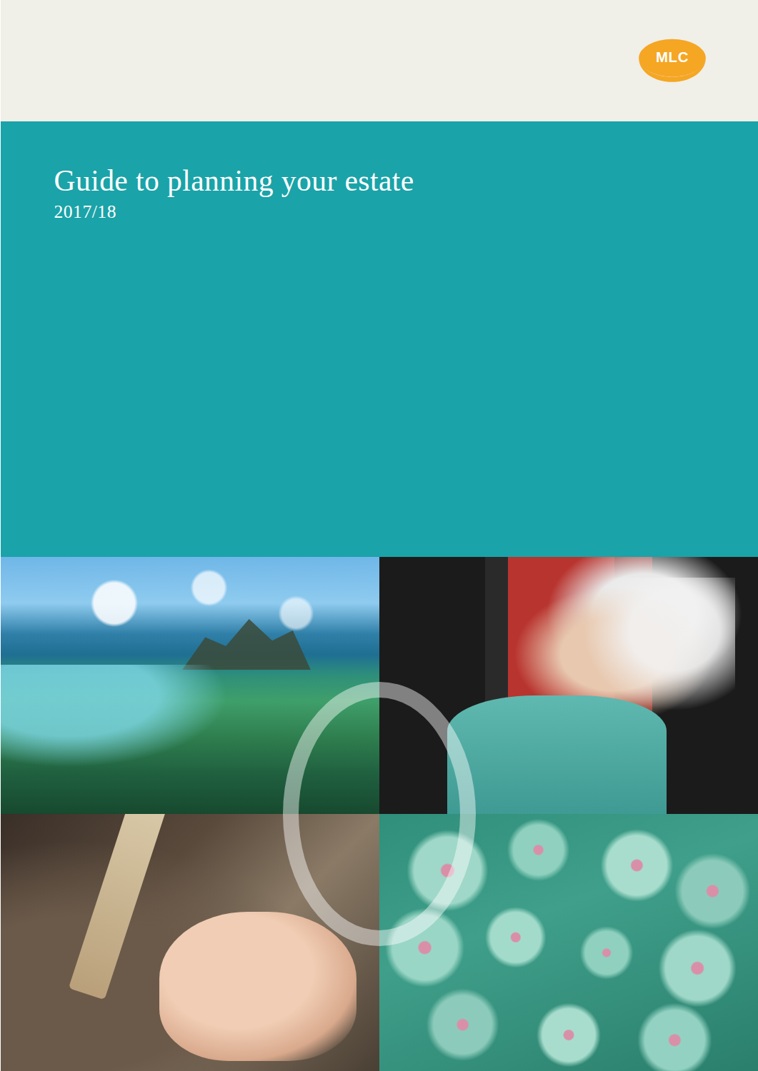MLC
Guide to planning your estate
2017/18